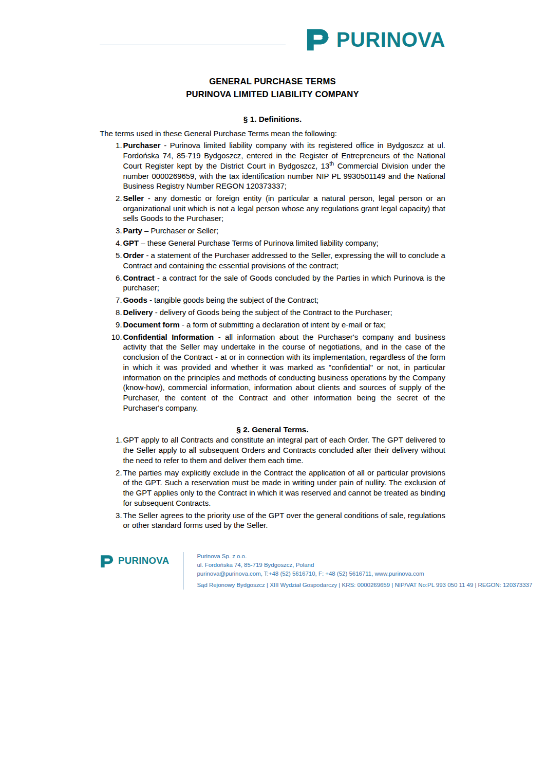PURINOVA
GENERAL PURCHASE TERMS
PURINOVA LIMITED LIABILITY COMPANY
§ 1. Definitions.
The terms used in these General Purchase Terms mean the following:
Purchaser - Purinova limited liability company with its registered office in Bydgoszcz at ul. Fordońska 74, 85-719 Bydgoszcz, entered in the Register of Entrepreneurs of the National Court Register kept by the District Court in Bydgoszcz, 13th Commercial Division under the number 0000269659, with the tax identification number NIP PL 9930501149 and the National Business Registry Number REGON 120373337;
Seller - any domestic or foreign entity (in particular a natural person, legal person or an organizational unit which is not a legal person whose any regulations grant legal capacity) that sells Goods to the Purchaser;
Party – Purchaser or Seller;
GPT – these General Purchase Terms of Purinova limited liability company;
Order - a statement of the Purchaser addressed to the Seller, expressing the will to conclude a Contract and containing the essential provisions of the contract;
Contract - a contract for the sale of Goods concluded by the Parties in which Purinova is the purchaser;
Goods - tangible goods being the subject of the Contract;
Delivery - delivery of Goods being the subject of the Contract to the Purchaser;
Document form - a form of submitting a declaration of intent by e-mail or fax;
Confidential Information - all information about the Purchaser's company and business activity that the Seller may undertake in the course of negotiations, and in the case of the conclusion of the Contract - at or in connection with its implementation, regardless of the form in which it was provided and whether it was marked as "confidential" or not, in particular information on the principles and methods of conducting business operations by the Company (know-how), commercial information, information about clients and sources of supply of the Purchaser, the content of the Contract and other information being the secret of the Purchaser's company.
§ 2. General Terms.
GPT apply to all Contracts and constitute an integral part of each Order. The GPT delivered to the Seller apply to all subsequent Orders and Contracts concluded after their delivery without the need to refer to them and deliver them each time.
The parties may explicitly exclude in the Contract the application of all or particular provisions of the GPT. Such a reservation must be made in writing under pain of nullity. The exclusion of the GPT applies only to the Contract in which it was reserved and cannot be treated as binding for subsequent Contracts.
The Seller agrees to the priority use of the GPT over the general conditions of sale, regulations or other standard forms used by the Seller.
PURINOVA
Purinova Sp. z o.o.
ul. Fordońska 74, 85-719 Bydgoszcz, Poland
purinova@purinova.com, T:+48 (52) 5616710, F: +48 (52) 5616711, www.purinova.com
Sąd Rejonowy Bydgoszcz | XIII Wydział Gospodarczy | KRS: 0000269659 | NIP/VAT No:PL 993 050 11 49 | REGON: 120373337